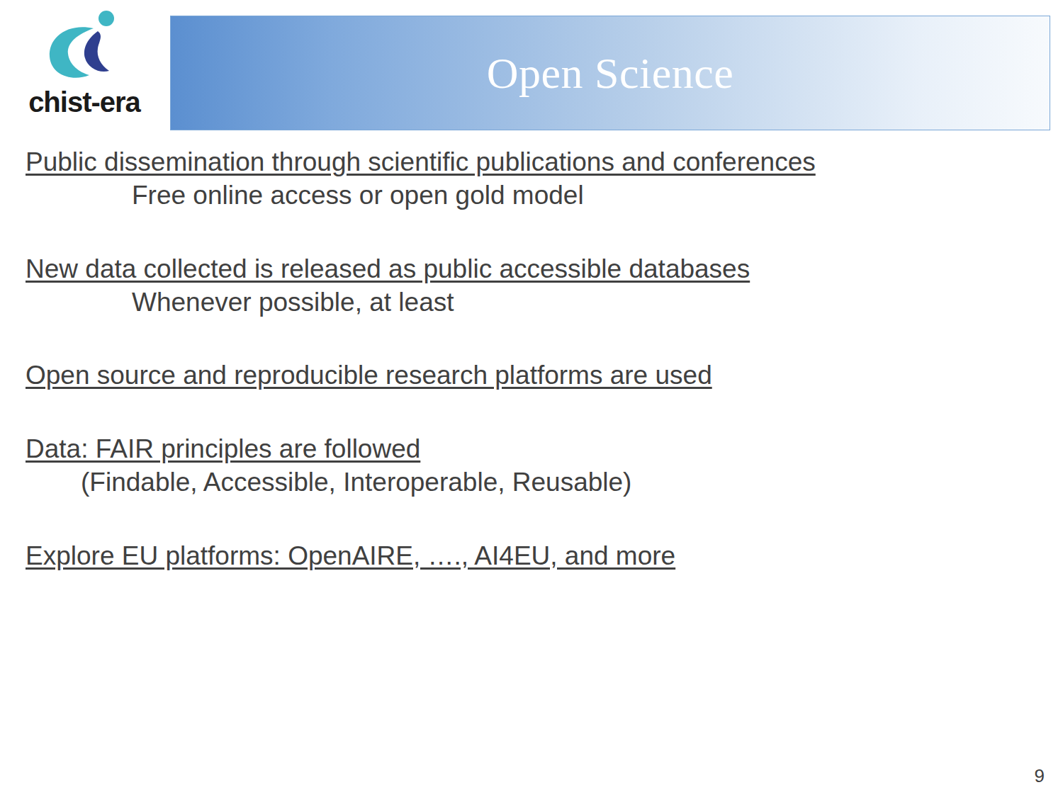chist-era
Open Science
Public dissemination through scientific publications and conferences
Free online access or open gold model
New data collected is released as public accessible databases
Whenever possible, at least
Open source and reproducible research platforms are used
Data: FAIR principles are followed
(Findable, Accessible, Interoperable, Reusable)
Explore EU platforms: OpenAIRE, …., AI4EU, and more
9